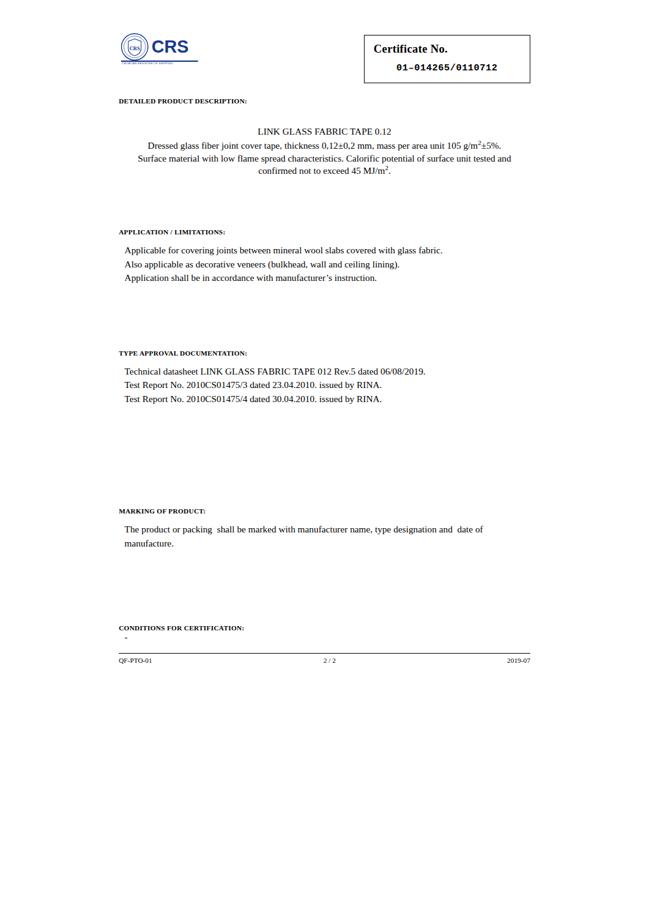CRS CRS CROATIAN REGISTER OF SHIPPING
Certificate No.
01–014265/0110712
DETAILED PRODUCT DESCRIPTION:
LINK GLASS FABRIC TAPE 0.12
Dressed glass fiber joint cover tape, thickness 0,12±0,2 mm, mass per area unit 105 g/m2±5%.
Surface material with low flame spread characteristics. Calorific potential of surface unit tested and confirmed not to exceed 45 MJ/m2.
APPLICATION / LIMITATIONS:
Applicable for covering joints between mineral wool slabs covered with glass fabric.
Also applicable as decorative veneers (bulkhead, wall and ceiling lining).
Application shall be in accordance with manufacturer’s instruction.
TYPE APPROVAL DOCUMENTATION:
Technical datasheet LINK GLASS FABRIC TAPE 012 Rev.5 dated 06/08/2019.
Test Report No. 2010CS01475/3 dated 23.04.2010. issued by RINA.
Test Report No. 2010CS01475/4 dated 30.04.2010. issued by RINA.
MARKING OF PRODUCT:
The product or packing shall be marked with manufacturer name, type designation and date of manufacture.
CONDITIONS FOR CERTIFICATION:
-
QF-PTO-01
2 / 2
2019-07